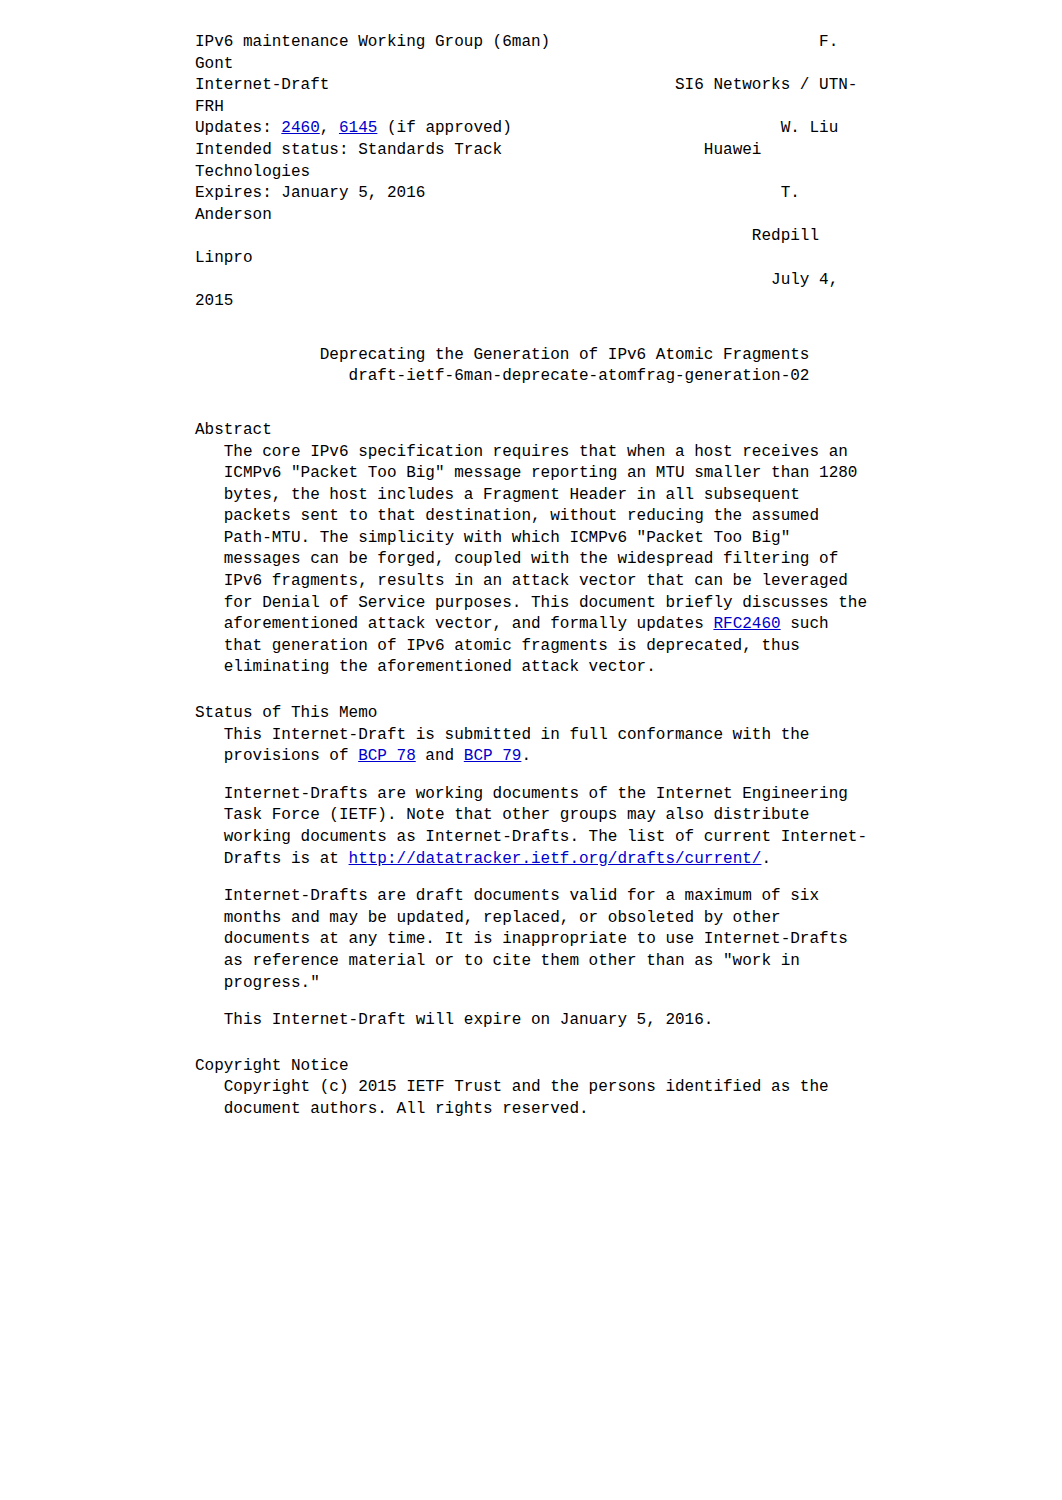IPv6 maintenance Working Group (6man)                            F. Gont
Internet-Draft                                    SI6 Networks / UTN-FRH
Updates: 2460, 6145 (if approved)                            W. Liu
Intended status: Standards Track                     Huawei Technologies
Expires: January 5, 2016                                     T. Anderson
                                                          Redpill Linpro
                                                            July 4, 2015
       Deprecating the Generation of IPv6 Atomic Fragments
          draft-ietf-6man-deprecate-atomfrag-generation-02
Abstract
The core IPv6 specification requires that when a host receives an ICMPv6 "Packet Too Big" message reporting an MTU smaller than 1280 bytes, the host includes a Fragment Header in all subsequent packets sent to that destination, without reducing the assumed Path-MTU. The simplicity with which ICMPv6 "Packet Too Big" messages can be forged, coupled with the widespread filtering of IPv6 fragments, results in an attack vector that can be leveraged for Denial of Service purposes. This document briefly discusses the aforementioned attack vector, and formally updates RFC2460 such that generation of IPv6 atomic fragments is deprecated, thus eliminating the aforementioned attack vector.
Status of This Memo
This Internet-Draft is submitted in full conformance with the provisions of BCP 78 and BCP 79.
Internet-Drafts are working documents of the Internet Engineering Task Force (IETF). Note that other groups may also distribute working documents as Internet-Drafts. The list of current Internet- Drafts is at http://datatracker.ietf.org/drafts/current/.
Internet-Drafts are draft documents valid for a maximum of six months and may be updated, replaced, or obsoleted by other documents at any time. It is inappropriate to use Internet-Drafts as reference material or to cite them other than as "work in progress."
This Internet-Draft will expire on January 5, 2016.
Copyright Notice
Copyright (c) 2015 IETF Trust and the persons identified as the document authors. All rights reserved.